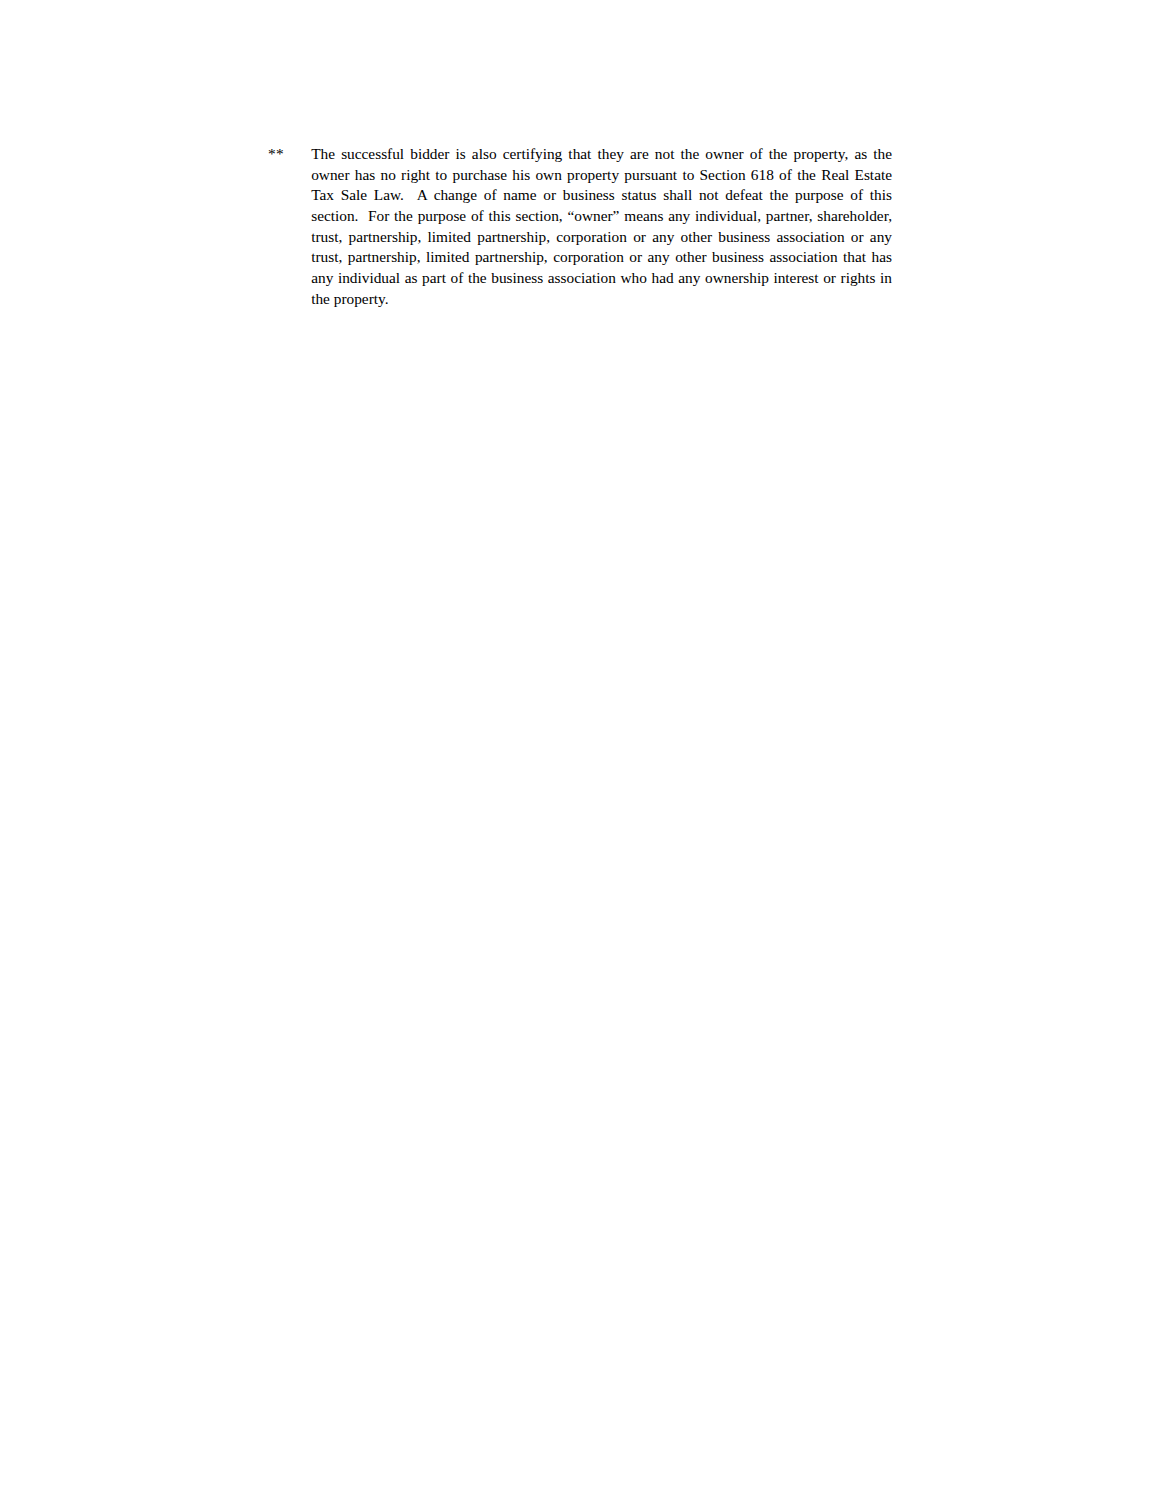**
The successful bidder is also certifying that they are not the owner of the property, as the owner has no right to purchase his own property pursuant to Section 618 of the Real Estate Tax Sale Law. A change of name or business status shall not defeat the purpose of this section. For the purpose of this section, “owner” means any individual, partner, shareholder, trust, partnership, limited partnership, corporation or any other business association or any trust, partnership, limited partnership, corporation or any other business association that has any individual as part of the business association who had any ownership interest or rights in the property.